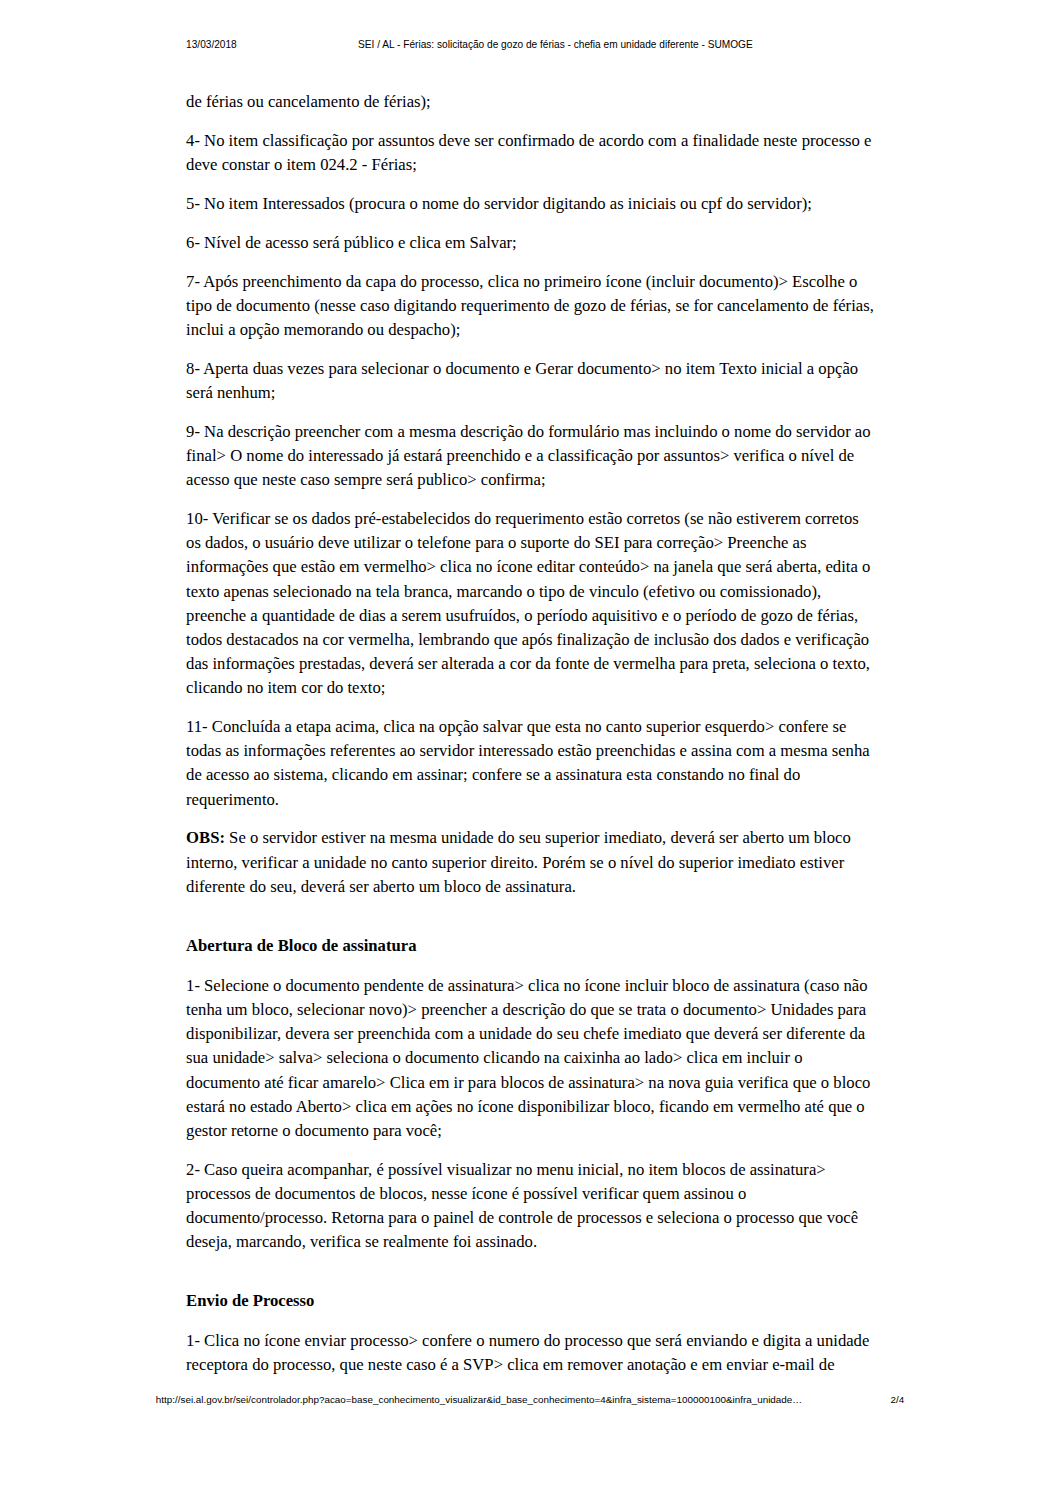13/03/2018 SEI / AL - Férias: solicitação de gozo de férias - chefia em unidade diferente - SUMOGE
de férias ou cancelamento de férias);
4- No item classificação por assuntos deve ser confirmado de acordo com a finalidade neste processo e deve constar o item 024.2 - Férias;
5- No item Interessados (procura o nome do servidor digitando as iniciais ou cpf do servidor);
6- Nível de acesso será público e clica em Salvar;
7- Após preenchimento da capa do processo, clica no primeiro ícone (incluir documento)> Escolhe o tipo de documento (nesse caso digitando requerimento de gozo de férias, se for cancelamento de férias, inclui a opção memorando ou despacho);
8- Aperta duas vezes para selecionar o documento e Gerar documento> no item Texto inicial a opção será nenhum;
9- Na descrição preencher com a mesma descrição do formulário mas incluindo o nome do servidor ao final> O nome do interessado já estará preenchido e a classificação por assuntos> verifica o nível de acesso que neste caso sempre será publico> confirma;
10- Verificar se os dados pré-estabelecidos do requerimento estão corretos (se não estiverem corretos os dados, o usuário deve utilizar o telefone para o suporte do SEI para correção> Preenche as informações que estão em vermelho> clica no ícone editar conteúdo> na janela que será aberta, edita o texto apenas selecionado na tela branca, marcando o tipo de vinculo (efetivo ou comissionado), preenche a quantidade de dias a serem usufruídos, o período aquisitivo e o período de gozo de férias, todos destacados na cor vermelha, lembrando que após finalização de inclusão dos dados e verificação das informações prestadas, deverá ser alterada a cor da fonte de vermelha para preta, seleciona o texto, clicando no item cor do texto;
11- Concluída a etapa acima, clica na opção salvar que esta no canto superior esquerdo> confere se todas as informações referentes ao servidor interessado estão preenchidas e assina com a mesma senha de acesso ao sistema, clicando em assinar; confere se a assinatura esta constando no final do requerimento.
OBS: Se o servidor estiver na mesma unidade do seu superior imediato, deverá ser aberto um bloco interno, verificar a unidade no canto superior direito. Porém se o nível do superior imediato estiver diferente do seu, deverá ser aberto um bloco de assinatura.
Abertura de Bloco de assinatura
1- Selecione o documento pendente de assinatura> clica no ícone incluir bloco de assinatura (caso não tenha um bloco, selecionar novo)> preencher a descrição do que se trata o documento> Unidades para disponibilizar, devera ser preenchida com a unidade do seu chefe imediato que deverá ser diferente da sua unidade> salva> seleciona o documento clicando na caixinha ao lado> clica em incluir o documento até ficar amarelo> Clica em ir para blocos de assinatura> na nova guia verifica que o bloco estará no estado Aberto> clica em ações no ícone disponibilizar bloco, ficando em vermelho até que o gestor retorne o documento para você;
2- Caso queira acompanhar, é possível visualizar no menu inicial, no item blocos de assinatura> processos de documentos de blocos, nesse ícone é possível verificar quem assinou o documento/processo. Retorna para o painel de controle de processos e seleciona o processo que você deseja, marcando, verifica se realmente foi assinado.
Envio de Processo
1- Clica no ícone enviar processo> confere o numero do processo que será enviando e digita a unidade receptora do processo, que neste caso é a SVP> clica em remover anotação e em enviar e-mail de
http://sei.al.gov.br/sei/controlador.php?acao=base_conhecimento_visualizar&id_base_conhecimento=4&infra_sistema=100000100&infra_unidade… 2/4